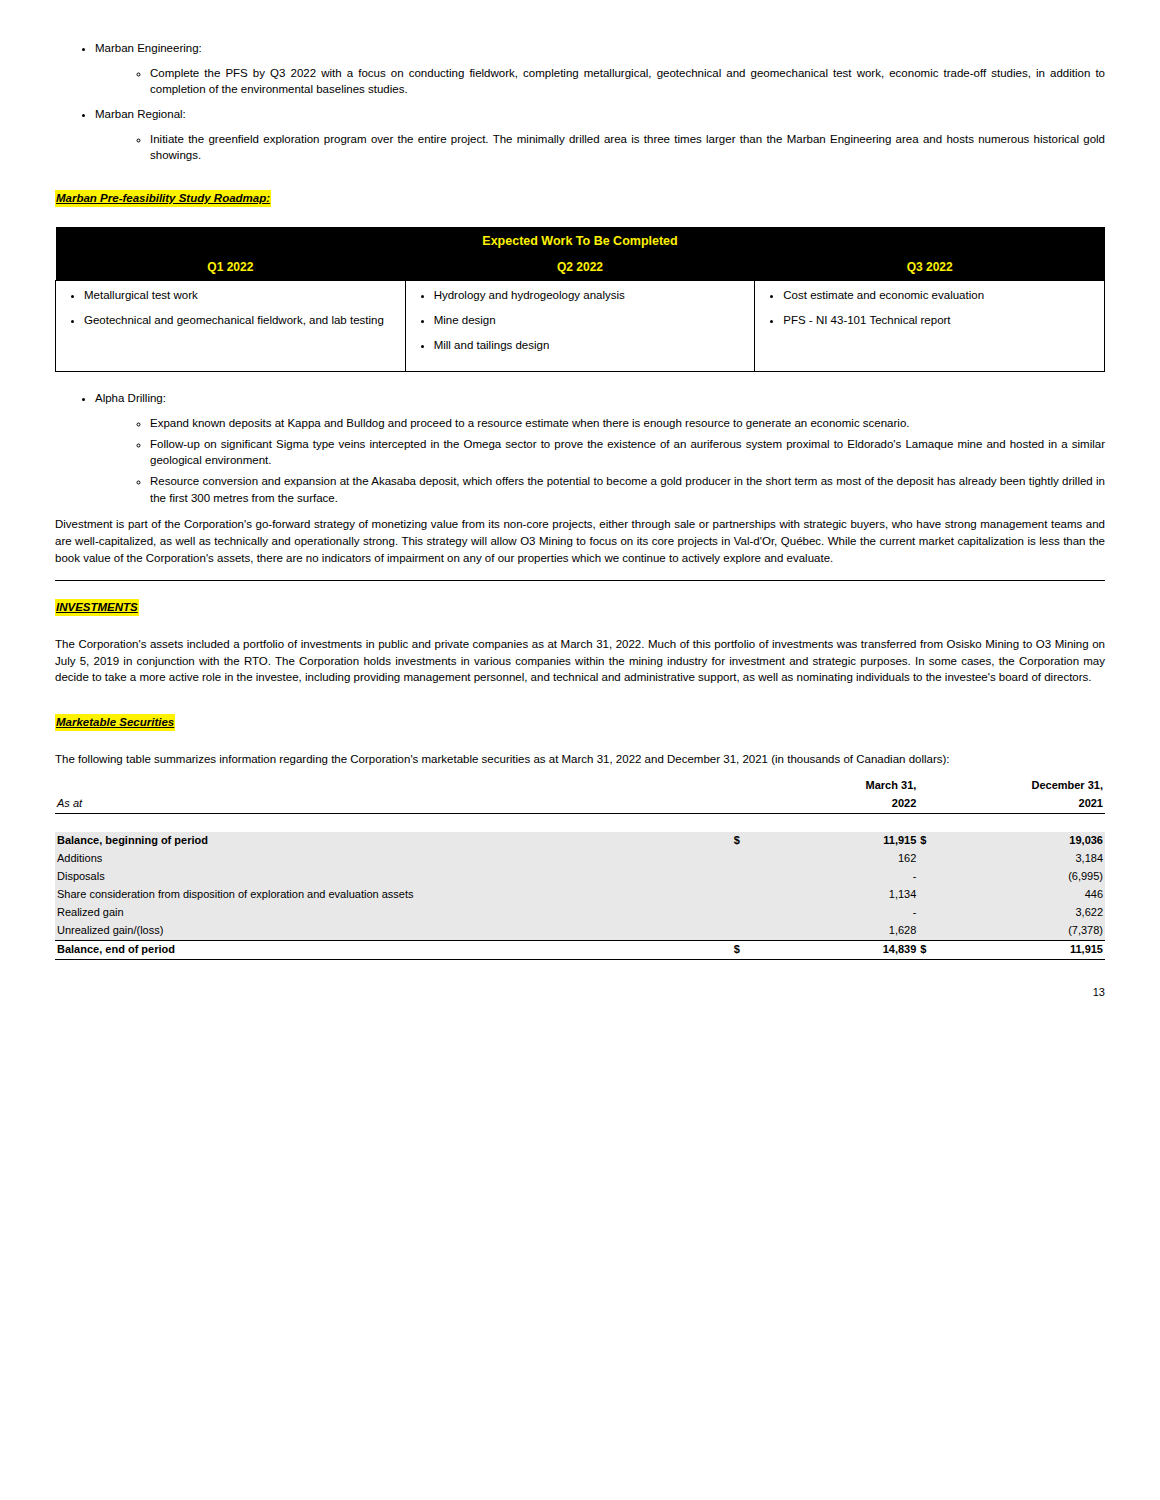Marban Engineering:
Complete the PFS by Q3 2022 with a focus on conducting fieldwork, completing metallurgical, geotechnical and geomechanical test work, economic trade-off studies, in addition to completion of the environmental baselines studies.
Marban Regional:
Initiate the greenfield exploration program over the entire project. The minimally drilled area is three times larger than the Marban Engineering area and hosts numerous historical gold showings.
Marban Pre-feasibility Study Roadmap:
| Expected Work To Be Completed |
| --- |
| Q1 2022 | Q2 2022 | Q3 2022 |
| Metallurgical test work Geotechnical and geomechanical fieldwork, and lab testing | Hydrology and hydrogeology analysis Mine design Mill and tailings design | Cost estimate and economic evaluation PFS - NI 43-101 Technical report |
Alpha Drilling:
Expand known deposits at Kappa and Bulldog and proceed to a resource estimate when there is enough resource to generate an economic scenario.
Follow-up on significant Sigma type veins intercepted in the Omega sector to prove the existence of an auriferous system proximal to Eldorado's Lamaque mine and hosted in a similar geological environment.
Resource conversion and expansion at the Akasaba deposit, which offers the potential to become a gold producer in the short term as most of the deposit has already been tightly drilled in the first 300 metres from the surface.
Divestment is part of the Corporation's go-forward strategy of monetizing value from its non-core projects, either through sale or partnerships with strategic buyers, who have strong management teams and are well-capitalized, as well as technically and operationally strong. This strategy will allow O3 Mining to focus on its core projects in Val-d'Or, Québec. While the current market capitalization is less than the book value of the Corporation's assets, there are no indicators of impairment on any of our properties which we continue to actively explore and evaluate.
INVESTMENTS
The Corporation's assets included a portfolio of investments in public and private companies as at March 31, 2022. Much of this portfolio of investments was transferred from Osisko Mining to O3 Mining on July 5, 2019 in conjunction with the RTO. The Corporation holds investments in various companies within the mining industry for investment and strategic purposes. In some cases, the Corporation may decide to take a more active role in the investee, including providing management personnel, and technical and administrative support, as well as nominating individuals to the investee's board of directors.
Marketable Securities
The following table summarizes information regarding the Corporation's marketable securities as at March 31, 2022 and December 31, 2021 (in thousands of Canadian dollars):
| | | March 31, | | December 31, |
| As at | | 2022 | | 2021 |
| Balance, beginning of period | $ | 11,915 | $ | 19,036 |
| Additions | | 162 | | 3,184 |
| Disposals | | - | | (6,995) |
| Share consideration from disposition of exploration and evaluation assets | | 1,134 | | 446 |
| Realized gain | | - | | 3,622 |
| Unrealized gain/(loss) | | 1,628 | | (7,378) |
| Balance, end of period | $ | 14,839 | $ | 11,915 |
13